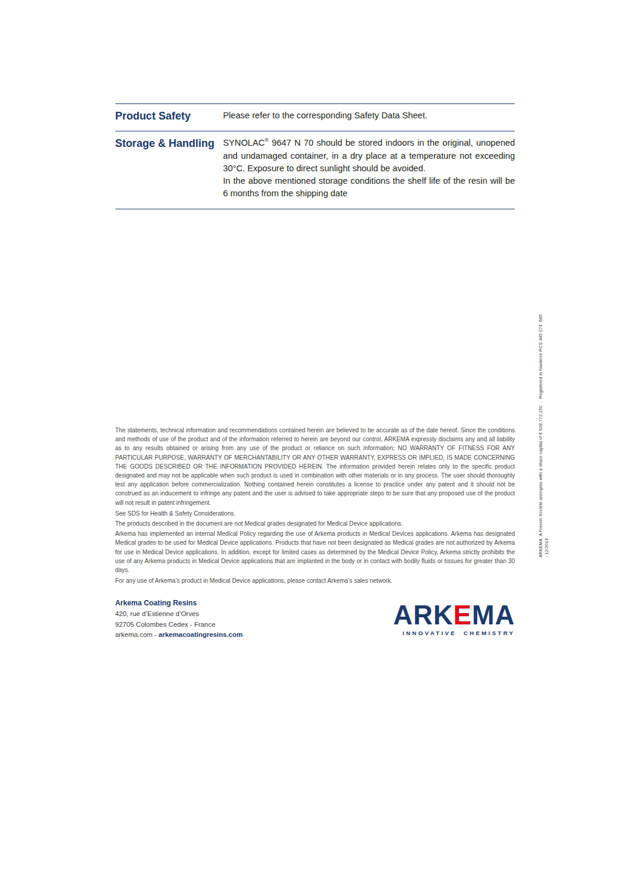| Product Safety | Please refer to the corresponding Safety Data Sheet. |
| Storage & Handling | SYNOLAC ® 9647 N 70 should be stored indoors in the original, unopened and undamaged container, in a dry place at a temperature not exceeding 30°C. Exposure to direct sunlight should be avoided. In the above mentioned storage conditions the shelf life of the resin will be 6 months from the shipping date |
ARKEMA A French Société anonyme with a share capital of € 628.772.150 - Registered in Nanterre RCS 445 074 685 - 12/2014
The statements, technical information and recommendations contained herein are believed to be accurate as of the date hereof. Since the conditions and methods of use of the product and of the information referred to herein are beyond our control, ARKEMA expressly disclaims any and all liability as to any results obtained or arising from any use of the product or reliance on such information; NO WARRANTY OF FITNESS FOR ANY PARTICULAR PURPOSE, WARRANTY OF MERCHANTABILITY OR ANY OTHER WARRANTY, EXPRESS OR IMPLIED, IS MADE CONCERNING THE GOODS DESCRIBED OR THE INFORMATION PROVIDED HEREIN. The information provided herein relates only to the specific product designated and may not be applicable when such product is used in combination with other materials or in any process. The user should thoroughly test any application before commercialization. Nothing contained herein constitutes a license to practice under any patent and it should not be construed as an inducement to infringe any patent and the user is advised to take appropriate steps to be sure that any proposed use of the product will not result in patent infringement.
See SDS for Health & Safety Considerations.
The products described in the document are not Medical grades designated for Medical Device applications.
Arkema has implemented an internal Medical Policy regarding the use of Arkema products in Medical Devices applications. Arkema has designated Medical grades to be used for Medical Device applications. Products that have not been designated as Medical grades are not authorized by Arkema for use in Medical Device applications. In addition, except for limited cases as determined by the Medical Device Policy, Arkema strictly prohibits the use of any Arkema products in Medical Device applications that are implanted in the body or in contact with bodily fluids or tissues for greater than 30 days.
For any use of Arkema’s product in Medical Device applications, please contact Arkema’s sales network.
Arkema Coating Resins
420, rue d’Estienne d’Orves
92705 Colombes Cedex - France
arkema.com - arkemacoatingresins.com
ARKEMA INNOVATIVE CHEMISTRY